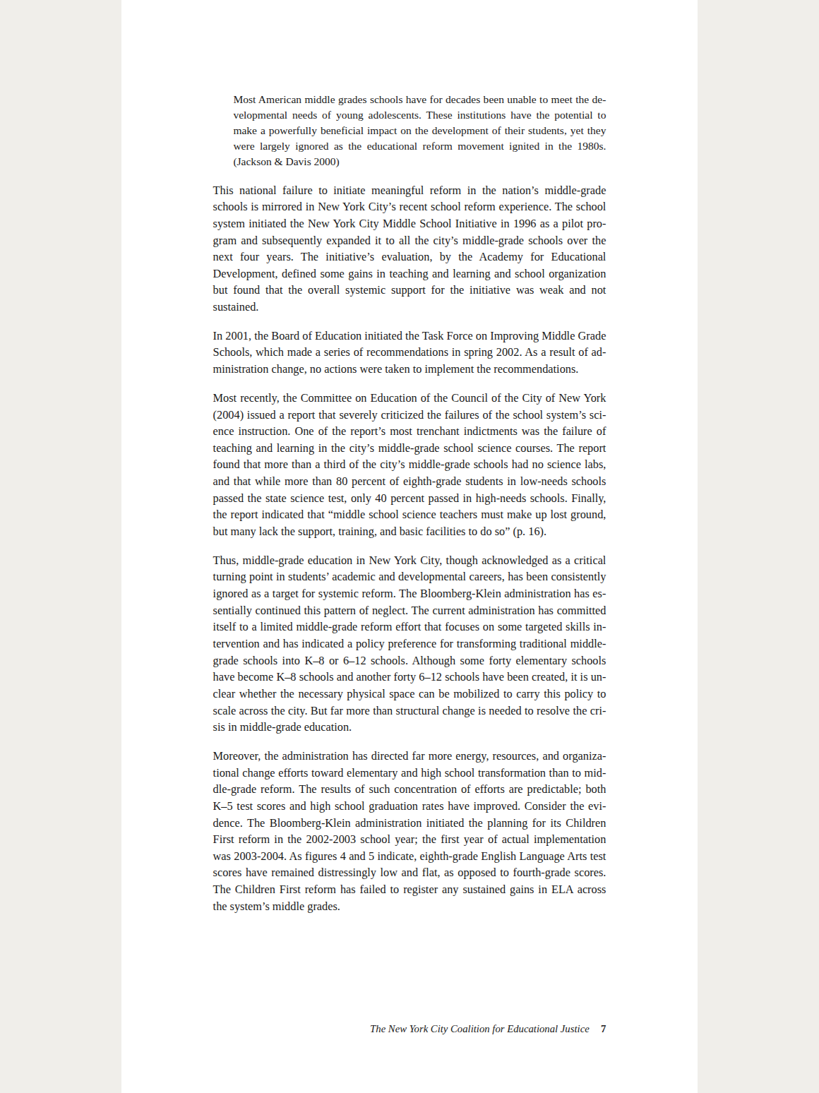Most American middle grades schools have for decades been unable to meet the developmental needs of young adolescents. These institutions have the potential to make a powerfully beneficial impact on the development of their students, yet they were largely ignored as the educational reform movement ignited in the 1980s. (Jackson & Davis 2000)
This national failure to initiate meaningful reform in the nation’s middle-grade schools is mirrored in New York City’s recent school reform experience. The school system initiated the New York City Middle School Initiative in 1996 as a pilot program and subsequently expanded it to all the city’s middle-grade schools over the next four years. The initiative’s evaluation, by the Academy for Educational Development, defined some gains in teaching and learning and school organization but found that the overall systemic support for the initiative was weak and not sustained.
In 2001, the Board of Education initiated the Task Force on Improving Middle Grade Schools, which made a series of recommendations in spring 2002. As a result of administration change, no actions were taken to implement the recommendations.
Most recently, the Committee on Education of the Council of the City of New York (2004) issued a report that severely criticized the failures of the school system’s science instruction. One of the report’s most trenchant indictments was the failure of teaching and learning in the city’s middle-grade school science courses. The report found that more than a third of the city’s middle-grade schools had no science labs, and that while more than 80 percent of eighth-grade students in low-needs schools passed the state science test, only 40 percent passed in high-needs schools. Finally, the report indicated that “middle school science teachers must make up lost ground, but many lack the support, training, and basic facilities to do so” (p. 16).
Thus, middle-grade education in New York City, though acknowledged as a critical turning point in students’ academic and developmental careers, has been consistently ignored as a target for systemic reform. The Bloomberg-Klein administration has essentially continued this pattern of neglect. The current administration has committed itself to a limited middle-grade reform effort that focuses on some targeted skills intervention and has indicated a policy preference for transforming traditional middle-grade schools into K–8 or 6–12 schools. Although some forty elementary schools have become K–8 schools and another forty 6–12 schools have been created, it is unclear whether the necessary physical space can be mobilized to carry this policy to scale across the city. But far more than structural change is needed to resolve the crisis in middle-grade education.
Moreover, the administration has directed far more energy, resources, and organizational change efforts toward elementary and high school transformation than to middle-grade reform. The results of such concentration of efforts are predictable; both K–5 test scores and high school graduation rates have improved. Consider the evidence. The Bloomberg-Klein administration initiated the planning for its Children First reform in the 2002-2003 school year; the first year of actual implementation was 2003-2004. As figures 4 and 5 indicate, eighth-grade English Language Arts test scores have remained distressingly low and flat, as opposed to fourth-grade scores. The Children First reform has failed to register any sustained gains in ELA across the system’s middle grades.
The New York City Coalition for Educational Justice 7